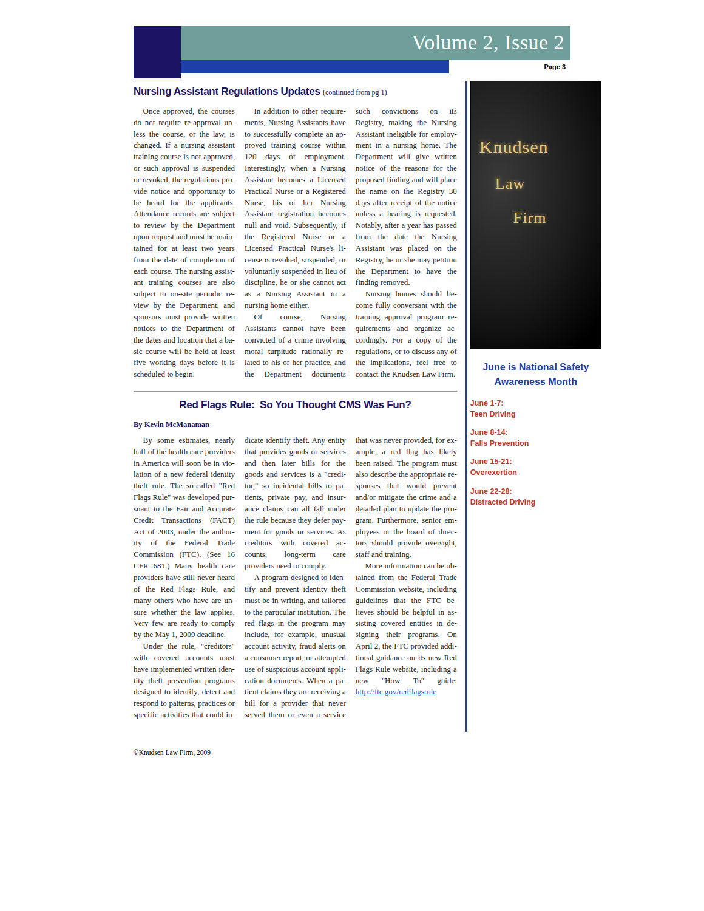Volume 2, Issue 2
Page 3
Nursing Assistant Regulations Updates (continued from pg 1)
Once approved, the courses do not require re-approval unless the course, or the law, is changed. If a nursing assistant training course is not approved, or such approval is suspended or revoked, the regulations provide notice and opportunity to be heard for the applicants. Attendance records are subject to review by the Department upon request and must be maintained for at least two years from the date of completion of each course. The nursing assistant training courses are also subject to on-site periodic review by the Department, and sponsors must provide written notices to the Department of the dates and location that a basic course will be held at least five working days before it is scheduled to begin.
In addition to other requirements, Nursing Assistants have to successfully complete an approved training course within 120 days of employment. Interestingly, when a Nursing Assistant becomes a Licensed Practical Nurse or a Registered Nurse, his or her Nursing Assistant registration becomes null and void. Subsequently, if the Registered Nurse or a Licensed Practical Nurse's license is revoked, suspended, or voluntarily suspended in lieu of discipline, he or she cannot act as a Nursing Assistant in a nursing home either.
Of course, Nursing Assistants cannot have been convicted of a crime involving moral turpitude rationally related to his or her practice, and the Department documents such convictions on its Registry, making the Nursing Assistant ineligible for employment in a nursing home. The Department will give written notice of the reasons for the proposed finding and will place the name on the Registry 30 days after receipt of the notice unless a hearing is requested. Notably, after a year has passed from the date the Nursing Assistant was placed on the Registry, he or she may petition the Department to have the finding removed.
Nursing homes should become fully conversant with the training approval program requirements and organize accordingly. For a copy of the regulations, or to discuss any of the implications, feel free to contact the Knudsen Law Firm.
Red Flags Rule: So You Thought CMS Was Fun?
By Kevin McManaman
By some estimates, nearly half of the health care providers in America will soon be in violation of a new federal identity theft rule. The so-called "Red Flags Rule" was developed pursuant to the Fair and Accurate Credit Transactions (FACT) Act of 2003, under the authority of the Federal Trade Commission (FTC). (See 16 CFR 681.) Many health care providers have still never heard of the Red Flags Rule, and many others who have are unsure whether the law applies. Very few are ready to comply by the May 1, 2009 deadline.
Under the rule, "creditors" with covered accounts must have implemented written identity theft prevention programs designed to identify, detect and respond to patterns, practices or specific activities that could indicate identify theft. Any entity that provides goods or services and then later bills for the goods and services is a "creditor," so incidental bills to patients, private pay, and insurance claims can all fall under the rule because they defer payment for goods or services. As creditors with covered accounts, long-term care providers need to comply.
A program designed to identify and prevent identity theft must be in writing, and tailored to the particular institution. The red flags in the program may include, for example, unusual account activity, fraud alerts on a consumer report, or attempted use of suspicious account application documents. When a patient claims they are receiving a bill for a provider that never served them or even a service that was never provided, for example, a red flag has likely been raised. The program must also describe the appropriate responses that would prevent and/or mitigate the crime and a detailed plan to update the program. Furthermore, senior employees or the board of directors should provide oversight, staff and training.
More information can be obtained from the Federal Trade Commission website, including guidelines that the FTC believes should be helpful in assisting covered entities in designing their programs. On April 2, the FTC provided additional guidance on its new Red Flags Rule website, including a new "How To" guide: http://ftc.gov/redflagsrule
Knudsen
Law
Firm
June is National Safety Awareness Month
June 1-7:
Teen Driving
June 8-14:
Falls Prevention
June 15-21:
Overexertion
June 22-28:
Distracted Driving
©Knudsen Law Firm, 2009